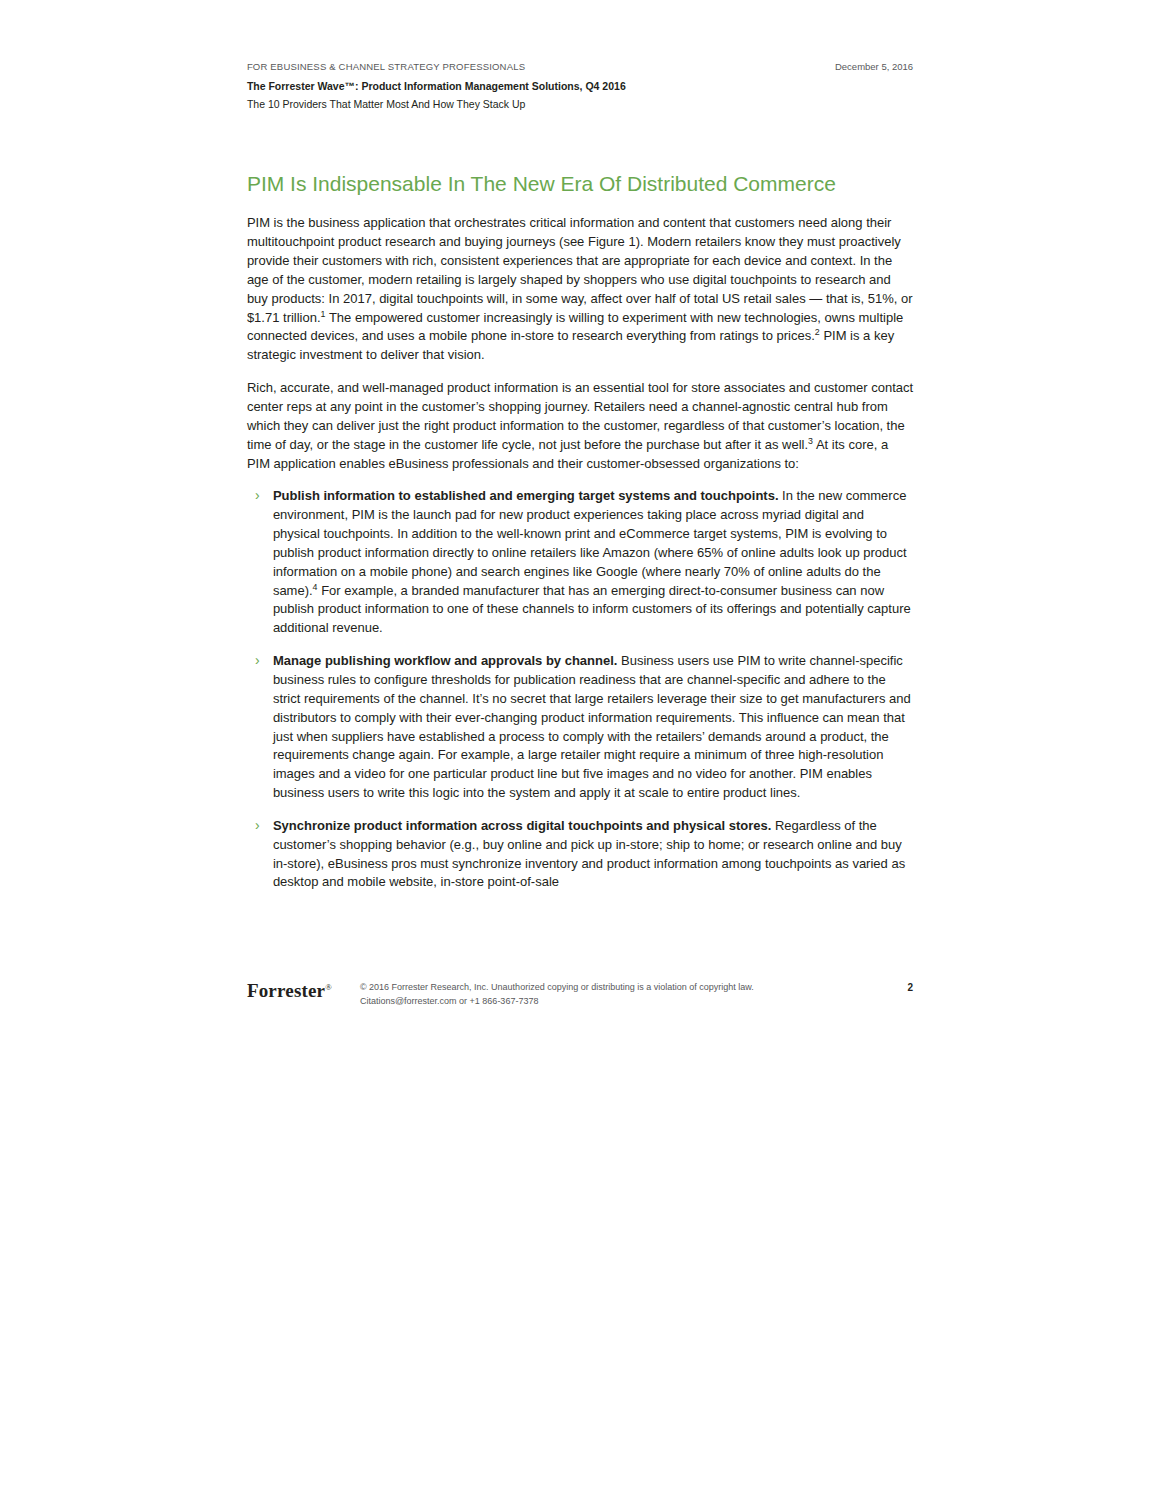December 5, 2016
For eBusiness & Channel Strategy Professionals
The Forrester Wave™: Product Information Management Solutions, Q4 2016
The 10 Providers That Matter Most And How They Stack Up
PIM Is Indispensable In The New Era Of Distributed Commerce
PIM is the business application that orchestrates critical information and content that customers need along their multitouchpoint product research and buying journeys (see Figure 1). Modern retailers know they must proactively provide their customers with rich, consistent experiences that are appropriate for each device and context. In the age of the customer, modern retailing is largely shaped by shoppers who use digital touchpoints to research and buy products: In 2017, digital touchpoints will, in some way, affect over half of total US retail sales — that is, 51%, or $1.71 trillion.1 The empowered customer increasingly is willing to experiment with new technologies, owns multiple connected devices, and uses a mobile phone in-store to research everything from ratings to prices.2 PIM is a key strategic investment to deliver that vision.
Rich, accurate, and well-managed product information is an essential tool for store associates and customer contact center reps at any point in the customer’s shopping journey. Retailers need a channel-agnostic central hub from which they can deliver just the right product information to the customer, regardless of that customer’s location, the time of day, or the stage in the customer life cycle, not just before the purchase but after it as well.3 At its core, a PIM application enables eBusiness professionals and their customer-obsessed organizations to:
Publish information to established and emerging target systems and touchpoints. In the new commerce environment, PIM is the launch pad for new product experiences taking place across myriad digital and physical touchpoints. In addition to the well-known print and eCommerce target systems, PIM is evolving to publish product information directly to online retailers like Amazon (where 65% of online adults look up product information on a mobile phone) and search engines like Google (where nearly 70% of online adults do the same).4 For example, a branded manufacturer that has an emerging direct-to-consumer business can now publish product information to one of these channels to inform customers of its offerings and potentially capture additional revenue.
Manage publishing workflow and approvals by channel. Business users use PIM to write channel-specific business rules to configure thresholds for publication readiness that are channel-specific and adhere to the strict requirements of the channel. It’s no secret that large retailers leverage their size to get manufacturers and distributors to comply with their ever-changing product information requirements. This influence can mean that just when suppliers have established a process to comply with the retailers’ demands around a product, the requirements change again. For example, a large retailer might require a minimum of three high-resolution images and a video for one particular product line but five images and no video for another. PIM enables business users to write this logic into the system and apply it at scale to entire product lines.
Synchronize product information across digital touchpoints and physical stores. Regardless of the customer’s shopping behavior (e.g., buy online and pick up in-store; ship to home; or research online and buy in-store), eBusiness pros must synchronize inventory and product information among touchpoints as varied as desktop and mobile website, in-store point-of-sale
Forrester®
© 2016 Forrester Research, Inc. Unauthorized copying or distributing is a violation of copyright law.
Citations@forrester.com or +1 866-367-7378
2